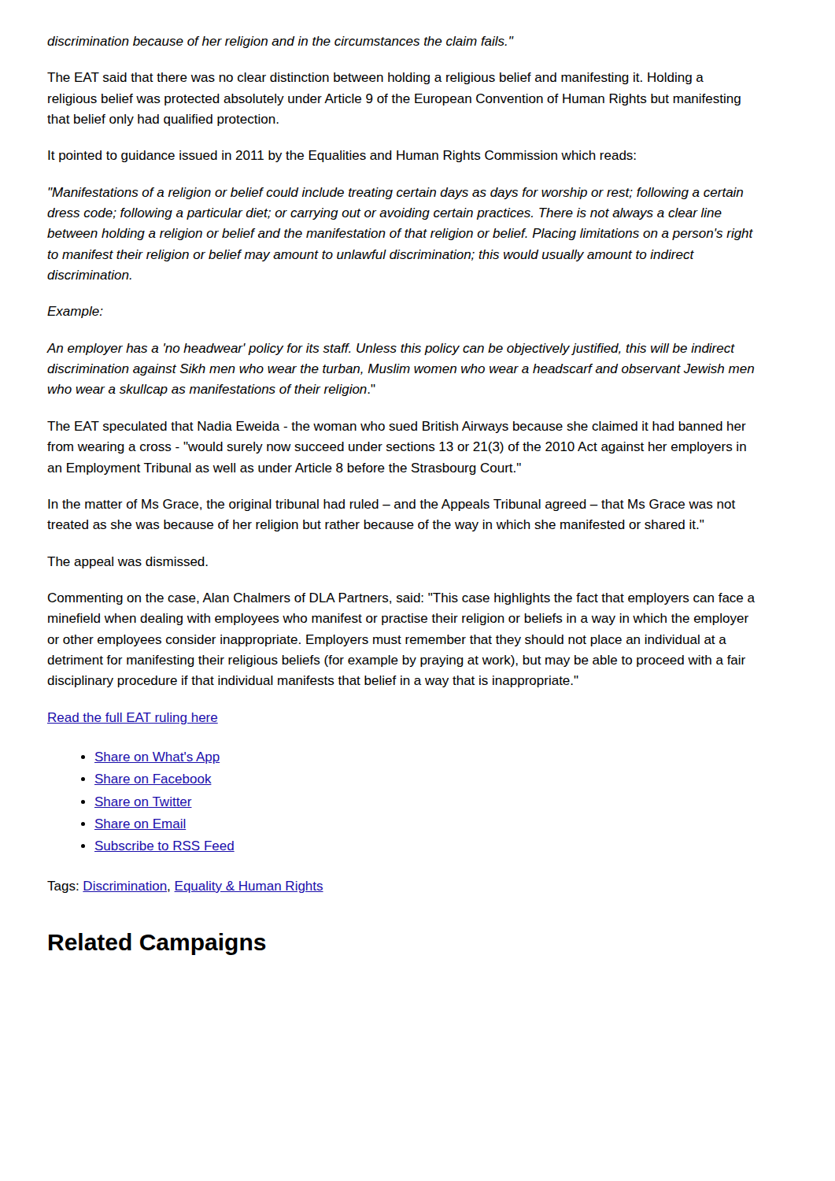discrimination because of her religion and in the circumstances the claim fails."
The EAT said that there was no clear distinction between holding a religious belief and manifesting it. Holding a religious belief was protected absolutely under Article 9 of the European Convention of Human Rights but manifesting that belief only had qualified protection.
It pointed to guidance issued in 2011 by the Equalities and Human Rights Commission which reads:
"Manifestations of a religion or belief could include treating certain days as days for worship or rest; following a certain dress code; following a particular diet; or carrying out or avoiding certain practices. There is not always a clear line between holding a religion or belief and the manifestation of that religion or belief. Placing limitations on a person's right to manifest their religion or belief may amount to unlawful discrimination; this would usually amount to indirect discrimination.
Example:
An employer has a 'no headwear' policy for its staff. Unless this policy can be objectively justified, this will be indirect discrimination against Sikh men who wear the turban, Muslim women who wear a headscarf and observant Jewish men who wear a skullcap as manifestations of their religion."
The EAT speculated that Nadia Eweida - the woman who sued British Airways because she claimed it had banned her from wearing a cross - "would surely now succeed under sections 13 or 21(3) of the 2010 Act against her employers in an Employment Tribunal as well as under Article 8 before the Strasbourg Court."
In the matter of Ms Grace, the original tribunal had ruled – and the Appeals Tribunal agreed – that Ms Grace was not treated as she was because of her religion but rather because of the way in which she manifested or shared it."
The appeal was dismissed.
Commenting on the case, Alan Chalmers of DLA Partners, said: "This case highlights the fact that employers can face a minefield when dealing with employees who manifest or practise their religion or beliefs in a way in which the employer or other employees consider inappropriate. Employers must remember that they should not place an individual at a detriment for manifesting their religious beliefs (for example by praying at work), but may be able to proceed with a fair disciplinary procedure if that individual manifests that belief in a way that is inappropriate."
Read the full EAT ruling here
Share on What's App
Share on Facebook
Share on Twitter
Share on Email
Subscribe to RSS Feed
Tags: Discrimination, Equality & Human Rights
Related Campaigns